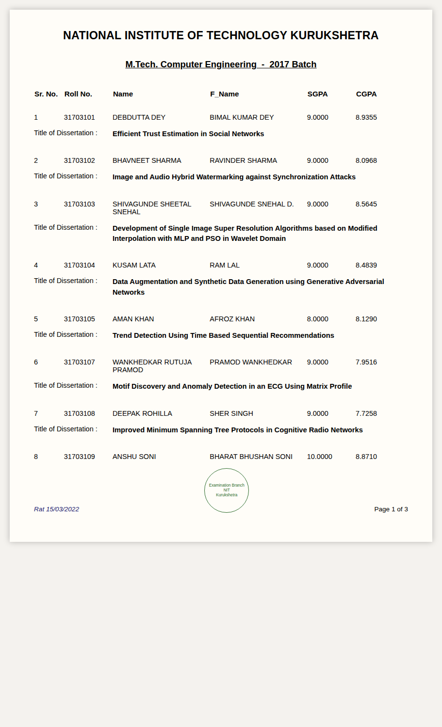NATIONAL INSTITUTE OF TECHNOLOGY KURUKSHETRA
M.Tech. Computer Engineering - 2017 Batch
| Sr. No. | Roll No. | Name | F_Name | SGPA | CGPA |
| --- | --- | --- | --- | --- | --- |
| 1 | 31703101 | DEBDUTTA DEY | BIMAL KUMAR DEY | 9.0000 | 8.9355 |
| Title of Dissertation : | Efficient Trust Estimation in Social Networks |
| 2 | 31703102 | BHAVNEET SHARMA | RAVINDER SHARMA | 9.0000 | 8.0968 |
| Title of Dissertation : | Image and Audio Hybrid Watermarking against Synchronization Attacks |
| 3 | 31703103 | SHIVAGUNDE SHEETAL SNEHAL | SHIVAGUNDE SNEHAL D. | 9.0000 | 8.5645 |
| Title of Dissertation : | Development of Single Image Super Resolution Algorithms based on Modified Interpolation with MLP and PSO in Wavelet Domain |
| 4 | 31703104 | KUSAM LATA | RAM LAL | 9.0000 | 8.4839 |
| Title of Dissertation : | Data Augmentation and Synthetic Data Generation using Generative Adversarial Networks |
| 5 | 31703105 | AMAN KHAN | AFROZ KHAN | 8.0000 | 8.1290 |
| Title of Dissertation : | Trend Detection Using Time Based Sequential Recommendations |
| 6 | 31703107 | WANKHEDKAR RUTUJA PRAMOD | PRAMOD WANKHEDKAR | 9.0000 | 7.9516 |
| Title of Dissertation : | Motif Discovery and Anomaly Detection in an ECG Using Matrix Profile |
| 7 | 31703108 | DEEPAK ROHILLA | SHER SINGH | 9.0000 | 7.7258 |
| Title of Dissertation : | Improved Minimum Spanning Tree Protocols in Cognitive Radio Networks |
| 8 | 31703109 | ANSHU SONI | BHARAT BHUSHAN SONI | 10.0000 | 8.8710 |
Rat 15/03/2022
Examination Branch
NIT
Kurukshetra
Page 1 of 3